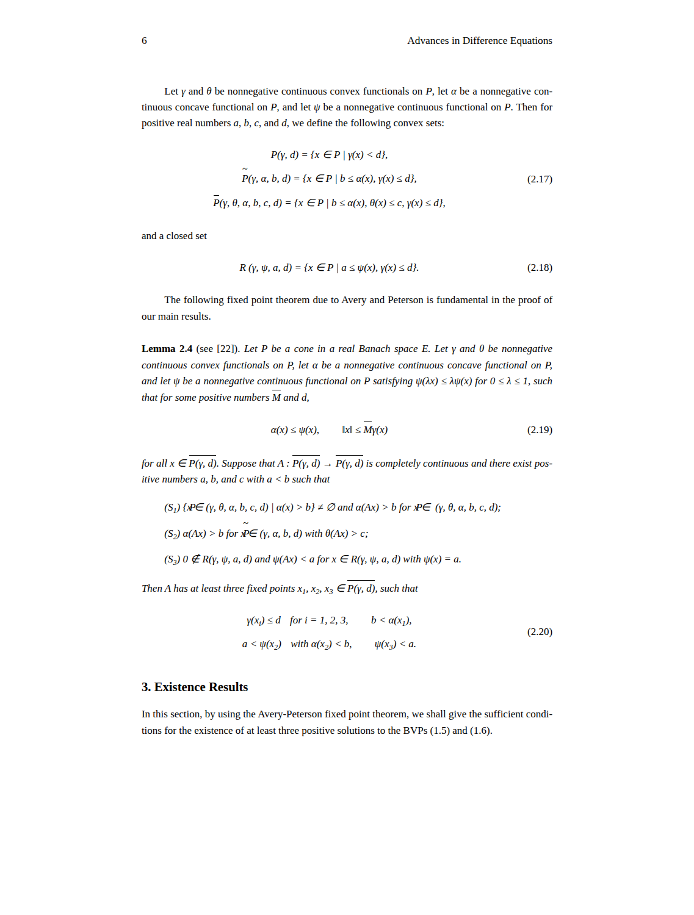6 Advances in Difference Equations
Let γ and θ be nonnegative continuous convex functionals on P, let α be a nonnegative continuous concave functional on P, and let ψ be a nonnegative continuous functional on P. Then for positive real numbers a, b, c, and d, we define the following convex sets:
P(γ, d) = {x ∈ P | γ(x) < d},
~P(γ, α, b, d) = {x ∈ P | b ≤ α(x), γ(x) ≤ d},
P(γ, θ, α, b, c, d) = {x ∈ P | b ≤ α(x), θ(x) ≤ c, γ(x) ≤ d},
(2.17)
and a closed set
R (γ, ψ, a, d) = {x ∈ P | a ≤ ψ(x), γ(x) ≤ d}.
(2.18)
The following fixed point theorem due to Avery and Peterson is fundamental in the proof of our main results.
Lemma 2.4 (see [22]). Let P be a cone in a real Banach space E. Let γ and θ be nonnegative continuous convex functionals on P, let α be a nonnegative continuous concave functional on P, and let ψ be a nonnegative continuous functional on P satisfying ψ(λx) ≤ λψ(x) for 0 ≤ λ ≤ 1, such that for some positive numbers M and d,
α(x) ≤ ψ(x), ‖x‖ ≤ Mγ(x)
(2.19)
for all x ∈ P(γ, d). Suppose that A : P(γ, d) → P(γ, d) is completely continuous and there exist positive numbers a, b, and c with a < b such that
(S1) {x ∈ P(γ, θ, α, b, c, d) | α(x) > b} ≠ ∅ and α(Ax) > b for x ∈ P (γ, θ, α, b, c, d);
(S2) α(Ax) > b for x ∈ ~P(γ, α, b, d) with θ(Ax) > c;
(S3) 0 ∉ R(γ, ψ, a, d) and ψ(Ax) < a for x ∈ R(γ, ψ, a, d) with ψ(x) = a.
Then A has at least three fixed points x1, x2, x3 ∈ P(γ, d), such that
γ(xi) ≤ d for i = 1, 2, 3, b < α(x1),
a < ψ(x2) with α(x2) < b, ψ(x3) < a.
(2.20)
3. Existence Results
In this section, by using the Avery-Peterson fixed point theorem, we shall give the sufficient conditions for the existence of at least three positive solutions to the BVPs (1.5) and (1.6).